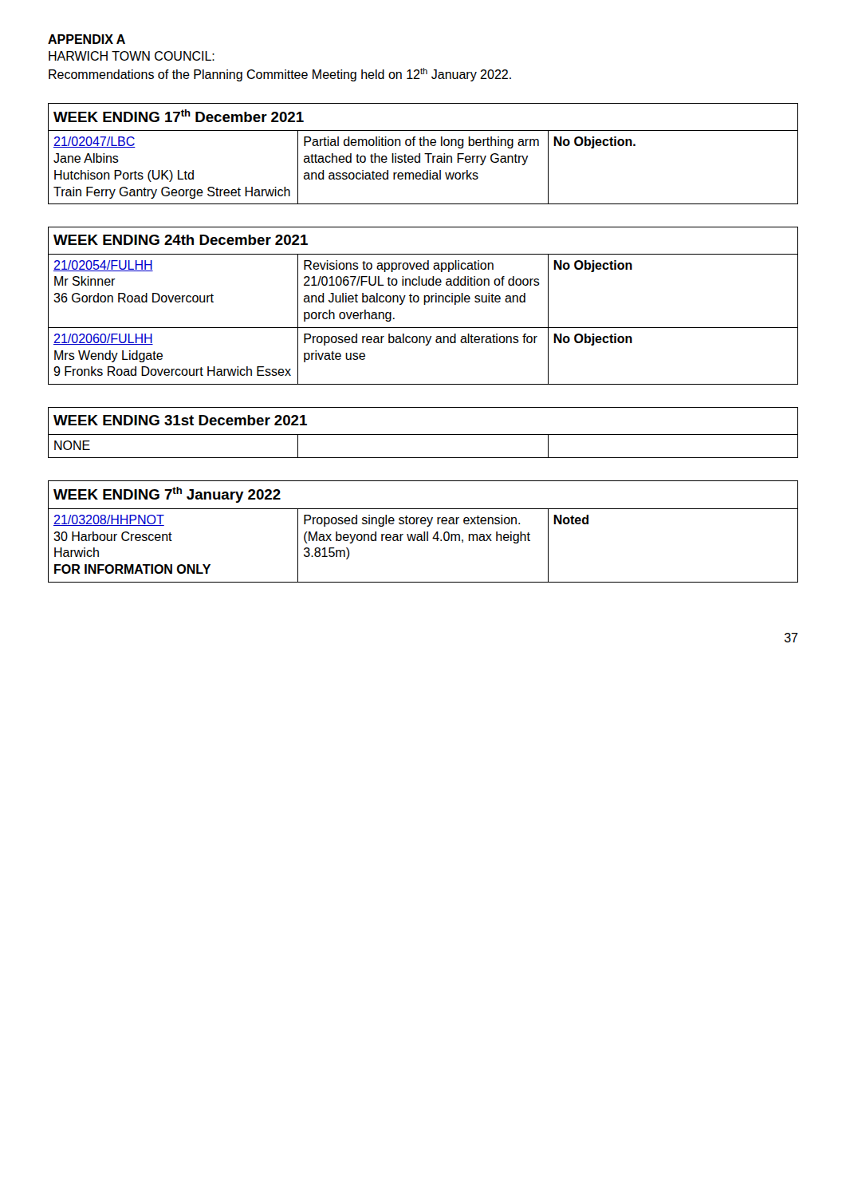APPENDIX A
HARWICH TOWN COUNCIL:
Recommendations of the Planning Committee Meeting held on 12th January 2022.
| WEEK ENDING 17 th December 2021 |
| --- |
| 21/02047/LBC Jane Albins Hutchison Ports (UK) Ltd Train Ferry Gantry George Street Harwich | Partial demolition of the long berthing arm attached to the listed Train Ferry Gantry and associated remedial works | No Objection. |
| WEEK ENDING 24th December 2021 |
| --- |
| 21/02054/FULHH Mr Skinner 36 Gordon Road Dovercourt | Revisions to approved application 21/01067/FUL to include addition of doors and Juliet balcony to principle suite and porch overhang. | No Objection |
| 21/02060/FULHH Mrs Wendy Lidgate 9 Fronks Road Dovercourt Harwich Essex | Proposed rear balcony and alterations for private use | No Objection |
| WEEK ENDING 31st December 2021 |
| --- |
| NONE | | |
| WEEK ENDING 7 th January 2022 |
| --- |
| 21/03208/HHPNOT 30 Harbour Crescent Harwich FOR INFORMATION ONLY | Proposed single storey rear extension. (Max beyond rear wall 4.0m, max height 3.815m) | Noted |
37